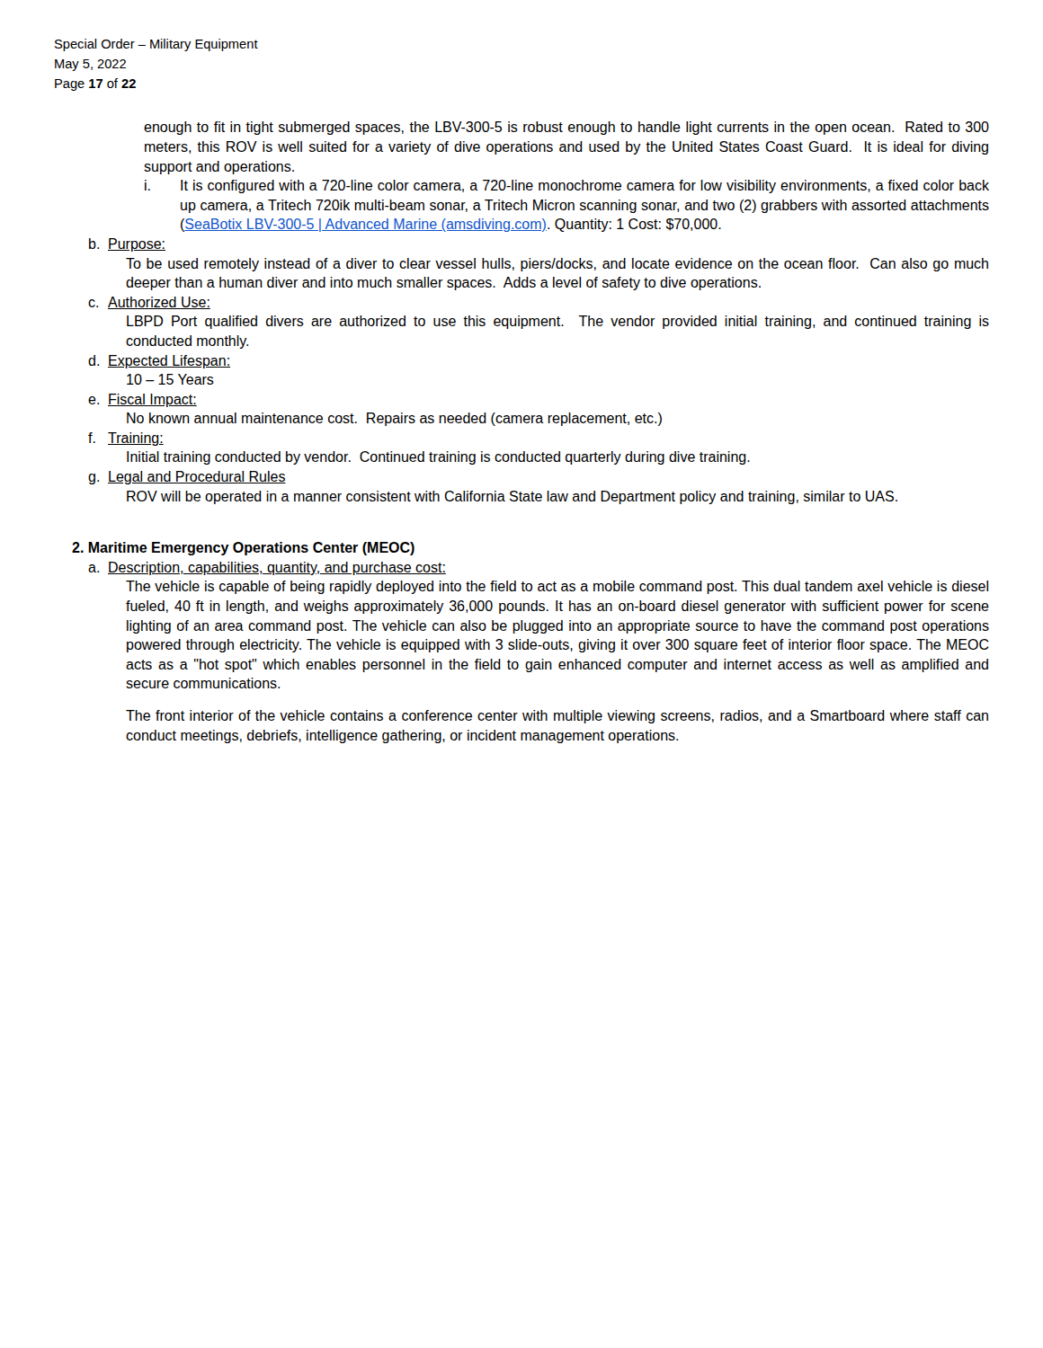Special Order – Military Equipment
May 5, 2022
Page 17 of 22
enough to fit in tight submerged spaces, the LBV-300-5 is robust enough to handle light currents in the open ocean. Rated to 300 meters, this ROV is well suited for a variety of dive operations and used by the United States Coast Guard. It is ideal for diving support and operations.
i. It is configured with a 720-line color camera, a 720-line monochrome camera for low visibility environments, a fixed color back up camera, a Tritech 720ik multi-beam sonar, a Tritech Micron scanning sonar, and two (2) grabbers with assorted attachments (SeaBotix LBV-300-5 | Advanced Marine (amsdiving.com). Quantity: 1 Cost: $70,000.
b. Purpose:
To be used remotely instead of a diver to clear vessel hulls, piers/docks, and locate evidence on the ocean floor. Can also go much deeper than a human diver and into much smaller spaces. Adds a level of safety to dive operations.
c. Authorized Use:
LBPD Port qualified divers are authorized to use this equipment. The vendor provided initial training, and continued training is conducted monthly.
d. Expected Lifespan:
10 – 15 Years
e. Fiscal Impact:
No known annual maintenance cost. Repairs as needed (camera replacement, etc.)
f. Training:
Initial training conducted by vendor. Continued training is conducted quarterly during dive training.
g. Legal and Procedural Rules
ROV will be operated in a manner consistent with California State law and Department policy and training, similar to UAS.
2. Maritime Emergency Operations Center (MEOC)
a. Description, capabilities, quantity, and purchase cost:
The vehicle is capable of being rapidly deployed into the field to act as a mobile command post. This dual tandem axel vehicle is diesel fueled, 40 ft in length, and weighs approximately 36,000 pounds. It has an on-board diesel generator with sufficient power for scene lighting of an area command post. The vehicle can also be plugged into an appropriate source to have the command post operations powered through electricity. The vehicle is equipped with 3 slide-outs, giving it over 300 square feet of interior floor space. The MEOC acts as a "hot spot" which enables personnel in the field to gain enhanced computer and internet access as well as amplified and secure communications.
The front interior of the vehicle contains a conference center with multiple viewing screens, radios, and a Smartboard where staff can conduct meetings, debriefs, intelligence gathering, or incident management operations.